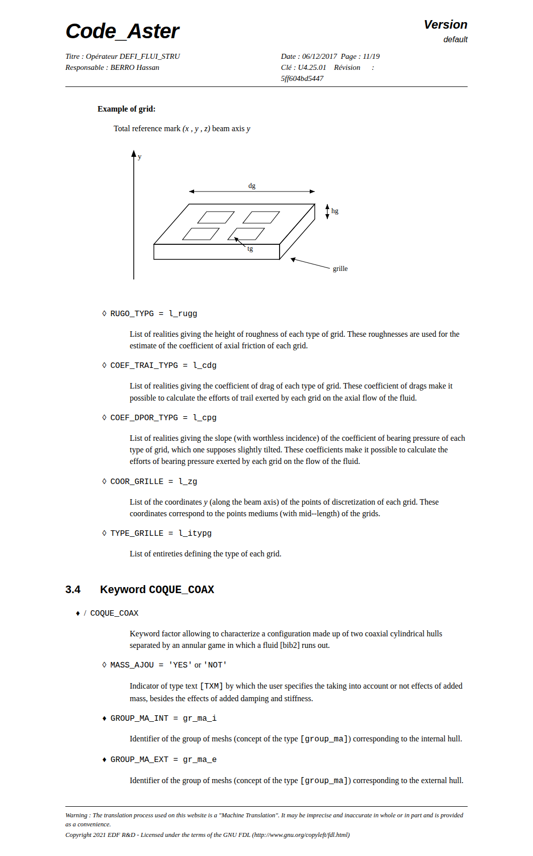Version default
Code_Aster
| Titre : Opérateur DEFI_FLUI_STRU | Date : 06/12/2017 Page : 11/19 |
| Responsable : BERRO Hassan | Clé : U4.25.01 Révision : 5ff604bd5447 |
Example of grid:
Total reference mark (x , y , z) beam axis y
y dg hg tg grille
◊ RUGO_TYPG = l_rugg
List of realities giving the height of roughness of each type of grid. These roughnesses are used for the estimate of the coefficient of axial friction of each grid.
◊ COEF_TRAI_TYPG = l_cdg
List of realities giving the coefficient of drag of each type of grid. These coefficient of drags make it possible to calculate the efforts of trail exerted by each grid on the axial flow of the fluid.
◊ COEF_DPOR_TYPG = l_cpg
List of realities giving the slope (with worthless incidence) of the coefficient of bearing pressure of each type of grid, which one supposes slightly tilted. These coefficients make it possible to calculate the efforts of bearing pressure exerted by each grid on the flow of the fluid.
◊ COOR_GRILLE = l_zg
List of the coordinates y (along the beam axis) of the points of discretization of each grid. These coordinates correspond to the points mediums (with mid--length) of the grids.
◊ TYPE_GRILLE = l_itypg
List of entireties defining the type of each grid.
3.4 Keyword COQUE_COAX
♦ / COQUE_COAX
Keyword factor allowing to characterize a configuration made up of two coaxial cylindrical hulls separated by an annular game in which a fluid [bib2] runs out.
◊ MASS_AJOU = 'YES' or 'NOT'
Indicator of type text [TXM] by which the user specifies the taking into account or not effects of added mass, besides the effects of added damping and stiffness.
♦ GROUP_MA_INT = gr_ma_i
Identifier of the group of meshs (concept of the type [group_ma]) corresponding to the internal hull.
♦ GROUP_MA_EXT = gr_ma_e
Identifier of the group of meshs (concept of the type [group_ma]) corresponding to the external hull.
Warning : The translation process used on this website is a "Machine Translation". It may be imprecise and inaccurate in whole or in part and is provided as a convenience.
Copyright 2021 EDF R&D - Licensed under the terms of the GNU FDL (http://www.gnu.org/copyleft/fdl.html)